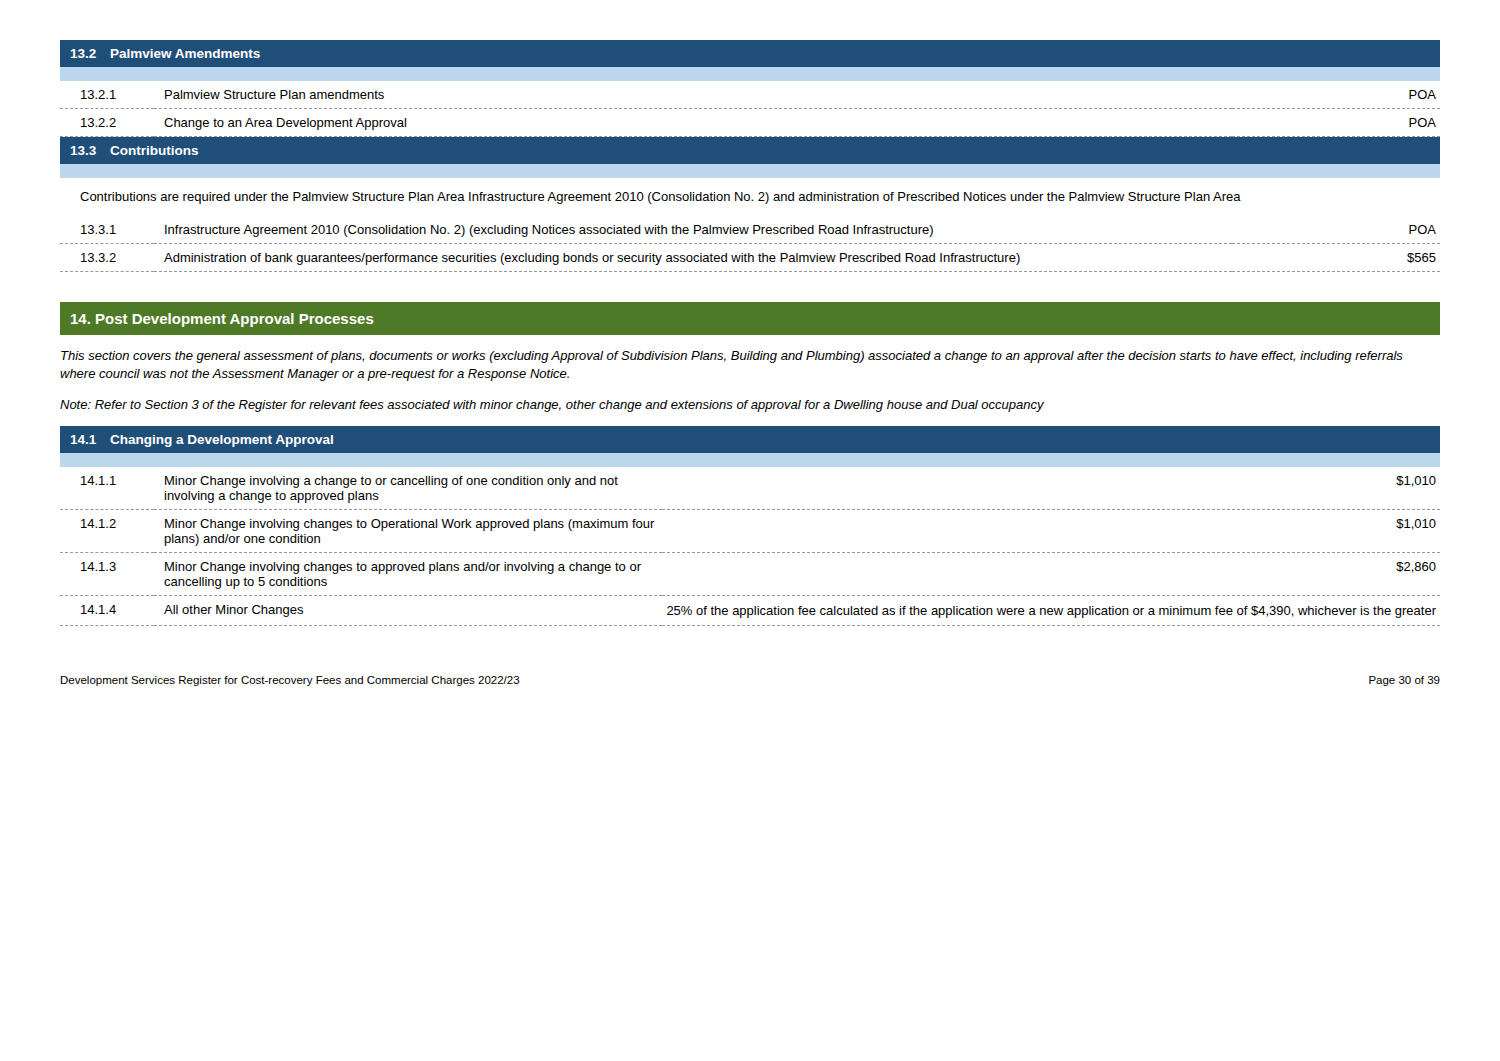13.2 Palmview Amendments
| 13.2.1 | Palmview Structure Plan amendments | POA |
| 13.2.2 | Change to an Area Development Approval | POA |
13.3 Contributions
Contributions are required under the Palmview Structure Plan Area Infrastructure Agreement 2010 (Consolidation No. 2) and administration of Prescribed Notices under the Palmview Structure Plan Area
| 13.3.1 | Infrastructure Agreement 2010 (Consolidation No. 2) (excluding Notices associated with the Palmview Prescribed Road Infrastructure) | POA |
| 13.3.2 | Administration of bank guarantees/performance securities (excluding bonds or security associated with the Palmview Prescribed Road Infrastructure) | $565 |
14. Post Development Approval Processes
This section covers the general assessment of plans, documents or works (excluding Approval of Subdivision Plans, Building and Plumbing) associated a change to an approval after the decision starts to have effect, including referrals where council was not the Assessment Manager or a pre-request for a Response Notice.
Note: Refer to Section 3 of the Register for relevant fees associated with minor change, other change and extensions of approval for a Dwelling house and Dual occupancy
14.1 Changing a Development Approval
| 14.1.1 | Minor Change involving a change to or cancelling of one condition only and not involving a change to approved plans | $1,010 |
| 14.1.2 | Minor Change involving changes to Operational Work approved plans (maximum four plans) and/or one condition | $1,010 |
| 14.1.3 | Minor Change involving changes to approved plans and/or involving a change to or cancelling up to 5 conditions | $2,860 |
| 14.1.4 | All other Minor Changes | 25% of the application fee calculated as if the application were a new application or a minimum fee of $4,390, whichever is the greater |
Development Services Register for Cost-recovery Fees and Commercial Charges 2022/23 Page 30 of 39